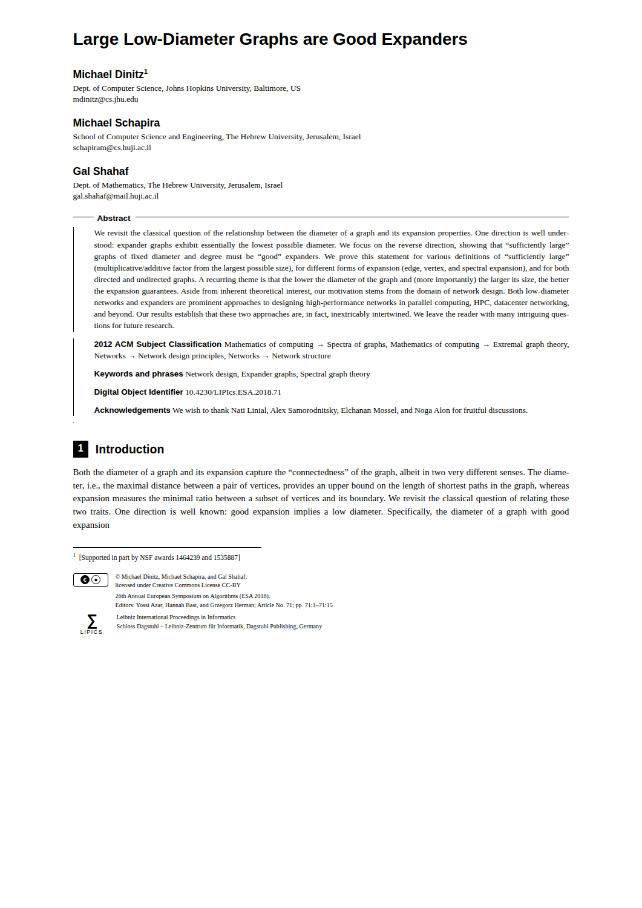Large Low-Diameter Graphs are Good Expanders
Michael Dinitz1
Dept. of Computer Science, Johns Hopkins University, Baltimore, US mdinitz@cs.jhu.edu
Michael Schapira
School of Computer Science and Engineering, The Hebrew University, Jerusalem, Israel schapiram@cs.huji.ac.il
Gal Shahaf
Dept. of Mathematics, The Hebrew University, Jerusalem, Israel gal.shahaf@mail.huji.ac.il
Abstract
We revisit the classical question of the relationship between the diameter of a graph and its expansion properties. One direction is well understood: expander graphs exhibit essentially the lowest possible diameter. We focus on the reverse direction, showing that “sufficiently large” graphs of fixed diameter and degree must be “good” expanders. We prove this statement for various definitions of “sufficiently large” (multiplicative/additive factor from the largest possible size), for different forms of expansion (edge, vertex, and spectral expansion), and for both directed and undirected graphs. A recurring theme is that the lower the diameter of the graph and (more importantly) the larger its size, the better the expansion guarantees. Aside from inherent theoretical interest, our motivation stems from the domain of network design. Both low-diameter networks and expanders are prominent approaches to designing high-performance networks in parallel computing, HPC, datacenter networking, and beyond. Our results establish that these two approaches are, in fact, inextricably intertwined. We leave the reader with many intriguing questions for future research.
2012 ACM Subject Classification Mathematics of computing → Spectra of graphs, Mathematics of computing → Extremal graph theory, Networks → Network design principles, Networks → Network structure
Keywords and phrases Network design, Expander graphs, Spectral graph theory
Digital Object Identifier 10.4230/LIPIcs.ESA.2018.71
Acknowledgements We wish to thank Nati Linial, Alex Samorodnitsky, Elchanan Mossel, and Noga Alon for fruitful discussions.
1
Introduction
Both the diameter of a graph and its expansion capture the “connectedness” of the graph, albeit in two very different senses. The diameter, i.e., the maximal distance between a pair of vertices, provides an upper bound on the length of shortest paths in the graph, whereas expansion measures the minimal ratio between a subset of vertices and its boundary. We revisit the classical question of relating these two traits. One direction is well known: good expansion implies a low diameter. Specifically, the diameter of a graph with good expansion
1 [Supported in part by NSF awards 1464239 and 1535887]
c ●
© Michael Dinitz, Michael Schapira, and Gal Shahaf;
licensed under Creative Commons License CC-BY
26th Annual European Symposium on Algorithms (ESA 2018).
Editors: Yossi Azar, Hannah Bast, and Grzegorz Herman; Article No. 71; pp. 71:1–71:15
∑ LIPICS
Leibniz International Proceedings in Informatics
Schloss Dagstuhl – Leibniz-Zentrum für Informatik, Dagstuhl Publishing, Germany